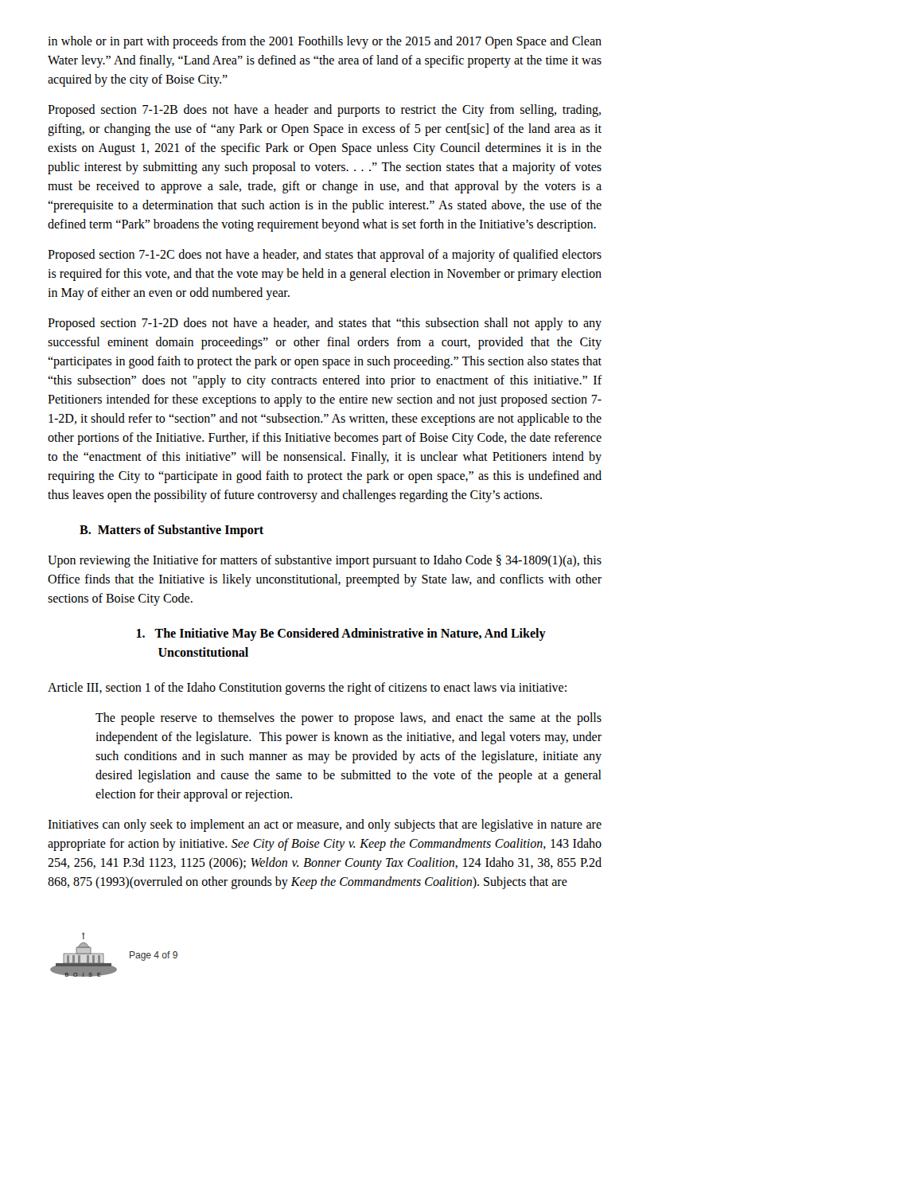in whole or in part with proceeds from the 2001 Foothills levy or the 2015 and 2017 Open Space and Clean Water levy.” And finally, “Land Area” is defined as “the area of land of a specific property at the time it was acquired by the city of Boise City.”
Proposed section 7-1-2B does not have a header and purports to restrict the City from selling, trading, gifting, or changing the use of “any Park or Open Space in excess of 5 per cent[sic] of the land area as it exists on August 1, 2021 of the specific Park or Open Space unless City Council determines it is in the public interest by submitting any such proposal to voters. . . .” The section states that a majority of votes must be received to approve a sale, trade, gift or change in use, and that approval by the voters is a “prerequisite to a determination that such action is in the public interest.” As stated above, the use of the defined term “Park” broadens the voting requirement beyond what is set forth in the Initiative’s description.
Proposed section 7-1-2C does not have a header, and states that approval of a majority of qualified electors is required for this vote, and that the vote may be held in a general election in November or primary election in May of either an even or odd numbered year.
Proposed section 7-1-2D does not have a header, and states that “this subsection shall not apply to any successful eminent domain proceedings” or other final orders from a court, provided that the City “participates in good faith to protect the park or open space in such proceeding.” This section also states that “this subsection” does not "apply to city contracts entered into prior to enactment of this initiative.” If Petitioners intended for these exceptions to apply to the entire new section and not just proposed section 7-1-2D, it should refer to “section” and not “subsection.” As written, these exceptions are not applicable to the other portions of the Initiative. Further, if this Initiative becomes part of Boise City Code, the date reference to the “enactment of this initiative” will be nonsensical. Finally, it is unclear what Petitioners intend by requiring the City to “participate in good faith to protect the park or open space,” as this is undefined and thus leaves open the possibility of future controversy and challenges regarding the City’s actions.
B. Matters of Substantive Import
Upon reviewing the Initiative for matters of substantive import pursuant to Idaho Code § 34-1809(1)(a), this Office finds that the Initiative is likely unconstitutional, preempted by State law, and conflicts with other sections of Boise City Code.
1. The Initiative May Be Considered Administrative in Nature, And Likely
Unconstitutional
Article III, section 1 of the Idaho Constitution governs the right of citizens to enact laws via initiative:
The people reserve to themselves the power to propose laws, and enact the same at the polls independent of the legislature. This power is known as the initiative, and legal voters may, under such conditions and in such manner as may be provided by acts of the legislature, initiate any desired legislation and cause the same to be submitted to the vote of the people at a general election for their approval or rejection.
Initiatives can only seek to implement an act or measure, and only subjects that are legislative in nature are appropriate for action by initiative. See City of Boise City v. Keep the Commandments Coalition, 143 Idaho 254, 256, 141 P.3d 1123, 1125 (2006); Weldon v. Bonner County Tax Coalition, 124 Idaho 31, 38, 855 P.2d 868, 875 (1993)(overruled on other grounds by Keep the Commandments Coalition). Subjects that are
B O I S E
Page 4 of 9